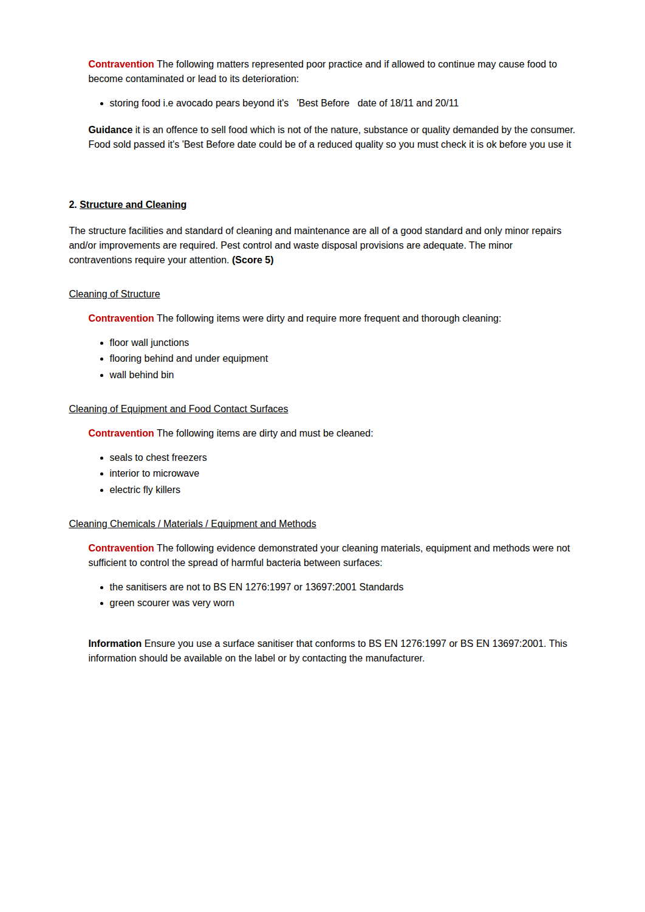Contravention The following matters represented poor practice and if allowed to continue may cause food to become contaminated or lead to its deterioration:
storing food i.e avocado pears beyond it's 'Best Before date of 18/11 and 20/11
Guidance it is an offence to sell food which is not of the nature, substance or quality demanded by the consumer. Food sold passed it's 'Best Before date could be of a reduced quality so you must check it is ok before you use it
2. Structure and Cleaning
The structure facilities and standard of cleaning and maintenance are all of a good standard and only minor repairs and/or improvements are required. Pest control and waste disposal provisions are adequate. The minor contraventions require your attention. (Score 5)
Cleaning of Structure
Contravention The following items were dirty and require more frequent and thorough cleaning:
floor wall junctions
flooring behind and under equipment
wall behind bin
Cleaning of Equipment and Food Contact Surfaces
Contravention The following items are dirty and must be cleaned:
seals to chest freezers
interior to microwave
electric fly killers
Cleaning Chemicals / Materials / Equipment and Methods
Contravention The following evidence demonstrated your cleaning materials, equipment and methods were not sufficient to control the spread of harmful bacteria between surfaces:
the sanitisers are not to BS EN 1276:1997 or 13697:2001 Standards
green scourer was very worn
Information Ensure you use a surface sanitiser that conforms to BS EN 1276:1997 or BS EN 13697:2001. This information should be available on the label or by contacting the manufacturer.